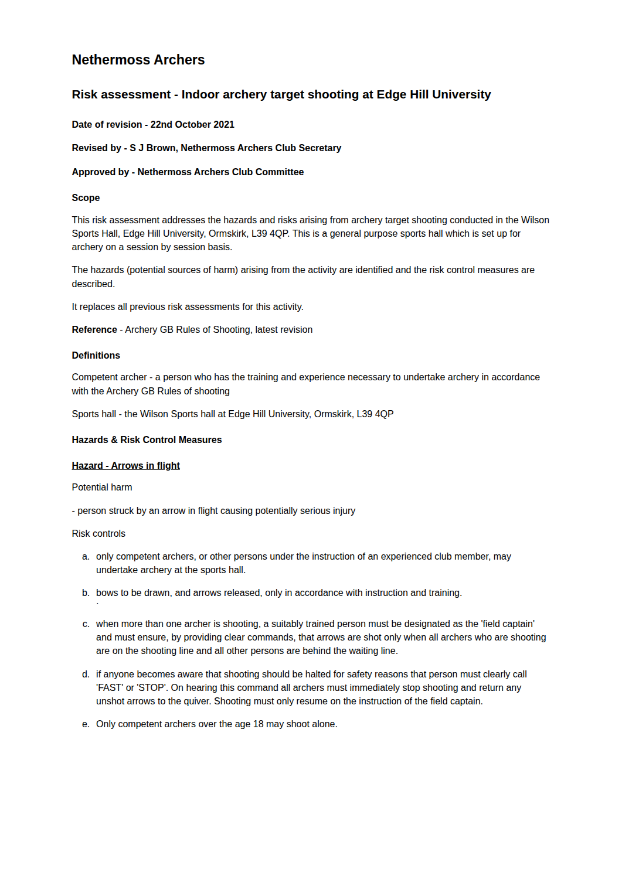Nethermoss Archers
Risk assessment - Indoor archery target shooting at Edge Hill University
Date of revision - 22nd October 2021
Revised by - S J Brown, Nethermoss Archers Club Secretary
Approved by - Nethermoss Archers Club Committee
Scope
This risk assessment addresses the hazards and risks arising from archery target shooting conducted in the Wilson Sports Hall, Edge Hill University, Ormskirk, L39 4QP. This is a general purpose sports hall which is set up for archery on a session by session basis.
The hazards (potential sources of harm) arising from the activity are identified and the risk control measures are described.
It replaces all previous risk assessments for this activity.
Reference - Archery GB Rules of Shooting, latest revision
Definitions
Competent archer - a person who has the training and experience necessary to undertake archery in accordance with the Archery GB Rules of shooting
Sports hall - the Wilson Sports hall at Edge Hill University, Ormskirk, L39 4QP
Hazards & Risk Control Measures
Hazard - Arrows in flight
Potential harm
- person struck by an arrow in flight causing potentially serious injury
Risk controls
only competent archers, or other persons under the instruction of an experienced club member, may undertake archery at the sports hall.
bows to be drawn, and arrows released, only in accordance with instruction and training.
.
when more than one archer is shooting, a suitably trained person must be designated as the 'field captain' and must ensure, by providing clear commands, that arrows are shot only when all archers who are shooting are on the shooting line and all other persons are behind the waiting line.
if anyone becomes aware that shooting should be halted for safety reasons that person must clearly call 'FAST' or 'STOP'. On hearing this command all archers must immediately stop shooting and return any unshot arrows to the quiver. Shooting must only resume on the instruction of the field captain.
Only competent archers over the age 18 may shoot alone.